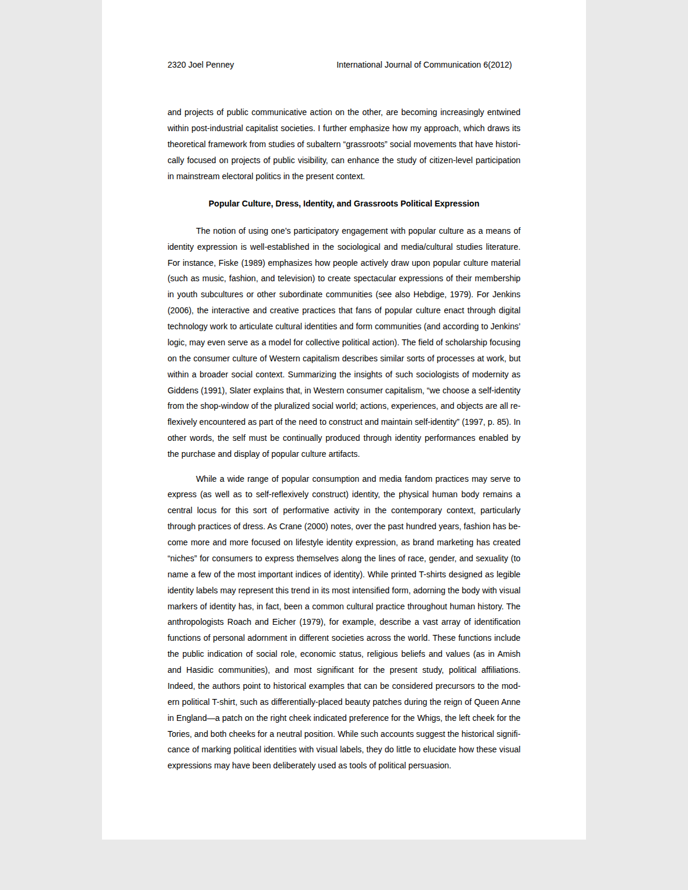2320 Joel Penney International Journal of Communication 6(2012)
and projects of public communicative action on the other, are becoming increasingly entwined within post-industrial capitalist societies. I further emphasize how my approach, which draws its theoretical framework from studies of subaltern “grassroots” social movements that have historically focused on projects of public visibility, can enhance the study of citizen-level participation in mainstream electoral politics in the present context.
Popular Culture, Dress, Identity, and Grassroots Political Expression
The notion of using one’s participatory engagement with popular culture as a means of identity expression is well-established in the sociological and media/cultural studies literature. For instance, Fiske (1989) emphasizes how people actively draw upon popular culture material (such as music, fashion, and television) to create spectacular expressions of their membership in youth subcultures or other subordinate communities (see also Hebdige, 1979). For Jenkins (2006), the interactive and creative practices that fans of popular culture enact through digital technology work to articulate cultural identities and form communities (and according to Jenkins’ logic, may even serve as a model for collective political action). The field of scholarship focusing on the consumer culture of Western capitalism describes similar sorts of processes at work, but within a broader social context. Summarizing the insights of such sociologists of modernity as Giddens (1991), Slater explains that, in Western consumer capitalism, “we choose a self-identity from the shop-window of the pluralized social world; actions, experiences, and objects are all reflexively encountered as part of the need to construct and maintain self-identity” (1997, p. 85). In other words, the self must be continually produced through identity performances enabled by the purchase and display of popular culture artifacts.
While a wide range of popular consumption and media fandom practices may serve to express (as well as to self-reflexively construct) identity, the physical human body remains a central locus for this sort of performative activity in the contemporary context, particularly through practices of dress. As Crane (2000) notes, over the past hundred years, fashion has become more and more focused on lifestyle identity expression, as brand marketing has created “niches” for consumers to express themselves along the lines of race, gender, and sexuality (to name a few of the most important indices of identity). While printed T-shirts designed as legible identity labels may represent this trend in its most intensified form, adorning the body with visual markers of identity has, in fact, been a common cultural practice throughout human history. The anthropologists Roach and Eicher (1979), for example, describe a vast array of identification functions of personal adornment in different societies across the world. These functions include the public indication of social role, economic status, religious beliefs and values (as in Amish and Hasidic communities), and most significant for the present study, political affiliations. Indeed, the authors point to historical examples that can be considered precursors to the modern political T-shirt, such as differentially-placed beauty patches during the reign of Queen Anne in England—a patch on the right cheek indicated preference for the Whigs, the left cheek for the Tories, and both cheeks for a neutral position. While such accounts suggest the historical significance of marking political identities with visual labels, they do little to elucidate how these visual expressions may have been deliberately used as tools of political persuasion.